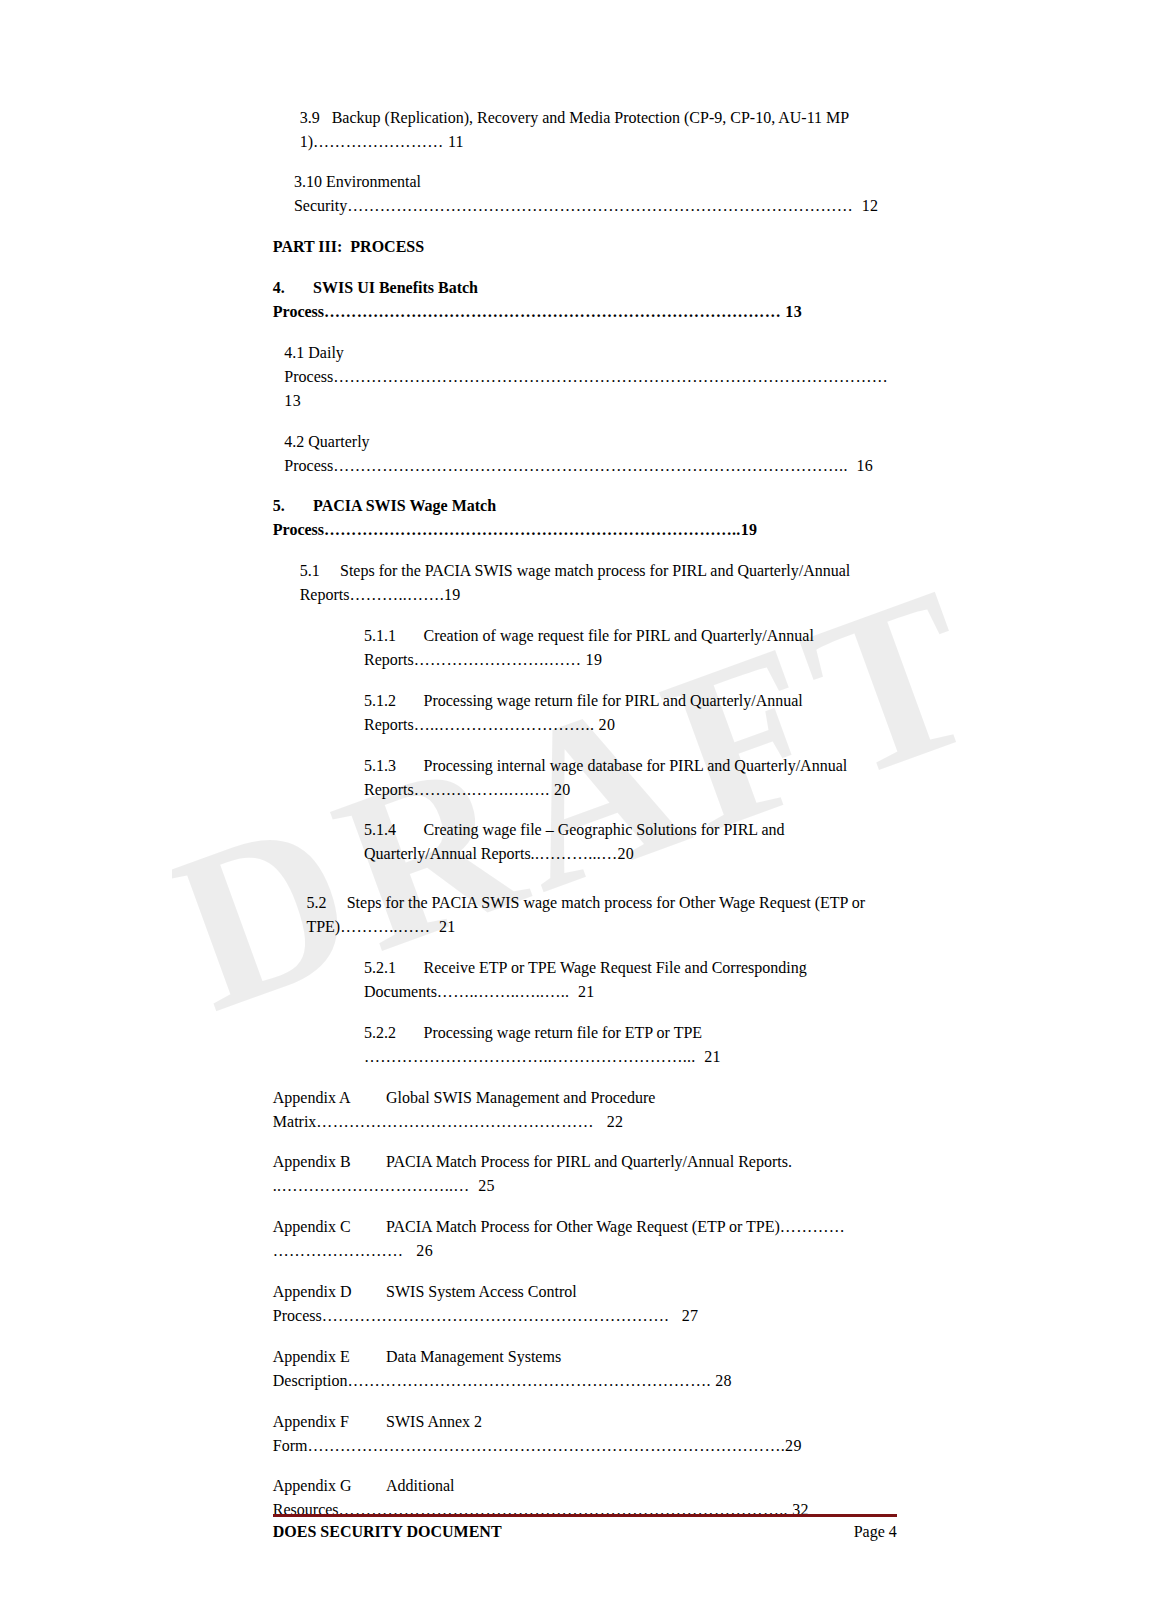DRAFT
3.9 Backup (Replication), Recovery and Media Protection (CP-9, CP-10, AU-11 MP 1)…………………… 11
3.10 Environmental Security………………………………………………………………………………… 12
PART III: PROCESS
4. SWIS UI Benefits Batch Process………………………………………………………………………… 13
4.1 Daily Process………………………………………………………………………………………… 13
4.2 Quarterly Process………………………………………………………………………………….. 16
5. PACIA SWIS Wage Match Process…………………………………………………………………..19
5.1 Steps for the PACIA SWIS wage match process for PIRL and Quarterly/Annual Reports………..…….19
5.1.1 Creation of wage request file for PIRL and Quarterly/Annual Reports…………………….…… 19
5.1.2 Processing wage return file for PIRL and Quarterly/Annual Reports…..……………………….. 20
5.1.3 Processing internal wage database for PIRL and Quarterly/Annual Reports…….….…….….…. 20
5.1.4 Creating wage file – Geographic Solutions for PIRL and Quarterly/Annual Reports..………...…20
5.2 Steps for the PACIA SWIS wage match process for Other Wage Request (ETP or TPE)………..…… 21
5.2.1 Receive ETP or TPE Wage Request File and Corresponding Documents……..……..…..….. 21
5.2.2 Processing wage return file for ETP or TPE ……………………………..……………………... 21
Appendix AGlobal SWIS Management and Procedure Matrix…………………………………………… 22
Appendix BPACIA Match Process for PIRL and Quarterly/Annual Reports. ..…………………………..… 25
Appendix CPACIA Match Process for Other Wage Request (ETP or TPE)………… …………………… 26
Appendix DSWIS System Access Control Process………………………………………………………. 27
Appendix EData Management Systems Description…………………………………………………………. 28
Appendix FSWIS Annex 2 Form…………………………………………………………………………….29
Appendix GAdditional Resources……………………………………………………………………….. 32
DOES SECURITY DOCUMENT Page 4